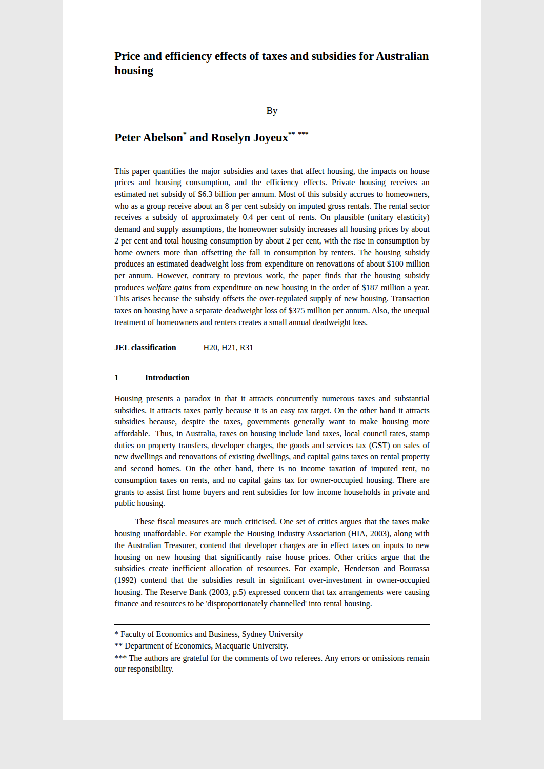Price and efficiency effects of taxes and subsidies for Australian housing
By
Peter Abelson* and Roselyn Joyeux** ***
This paper quantifies the major subsidies and taxes that affect housing, the impacts on house prices and housing consumption, and the efficiency effects. Private housing receives an estimated net subsidy of $6.3 billion per annum. Most of this subsidy accrues to homeowners, who as a group receive about an 8 per cent subsidy on imputed gross rentals. The rental sector receives a subsidy of approximately 0.4 per cent of rents. On plausible (unitary elasticity) demand and supply assumptions, the homeowner subsidy increases all housing prices by about 2 per cent and total housing consumption by about 2 per cent, with the rise in consumption by home owners more than offsetting the fall in consumption by renters. The housing subsidy produces an estimated deadweight loss from expenditure on renovations of about $100 million per annum. However, contrary to previous work, the paper finds that the housing subsidy produces welfare gains from expenditure on new housing in the order of $187 million a year. This arises because the subsidy offsets the over-regulated supply of new housing. Transaction taxes on housing have a separate deadweight loss of $375 million per annum. Also, the unequal treatment of homeowners and renters creates a small annual deadweight loss.
JEL classification H20, H21, R31
1 Introduction
Housing presents a paradox in that it attracts concurrently numerous taxes and substantial subsidies. It attracts taxes partly because it is an easy tax target. On the other hand it attracts subsidies because, despite the taxes, governments generally want to make housing more affordable. Thus, in Australia, taxes on housing include land taxes, local council rates, stamp duties on property transfers, developer charges, the goods and services tax (GST) on sales of new dwellings and renovations of existing dwellings, and capital gains taxes on rental property and second homes. On the other hand, there is no income taxation of imputed rent, no consumption taxes on rents, and no capital gains tax for owner-occupied housing. There are grants to assist first home buyers and rent subsidies for low income households in private and public housing.
These fiscal measures are much criticised. One set of critics argues that the taxes make housing unaffordable. For example the Housing Industry Association (HIA, 2003), along with the Australian Treasurer, contend that developer charges are in effect taxes on inputs to new housing on new housing that significantly raise house prices. Other critics argue that the subsidies create inefficient allocation of resources. For example, Henderson and Bourassa (1992) contend that the subsidies result in significant over-investment in owner-occupied housing. The Reserve Bank (2003, p.5) expressed concern that tax arrangements were causing finance and resources to be 'disproportionately channelled' into rental housing.
* Faculty of Economics and Business, Sydney University
** Department of Economics, Macquarie University.
*** The authors are grateful for the comments of two referees. Any errors or omissions remain our responsibility.